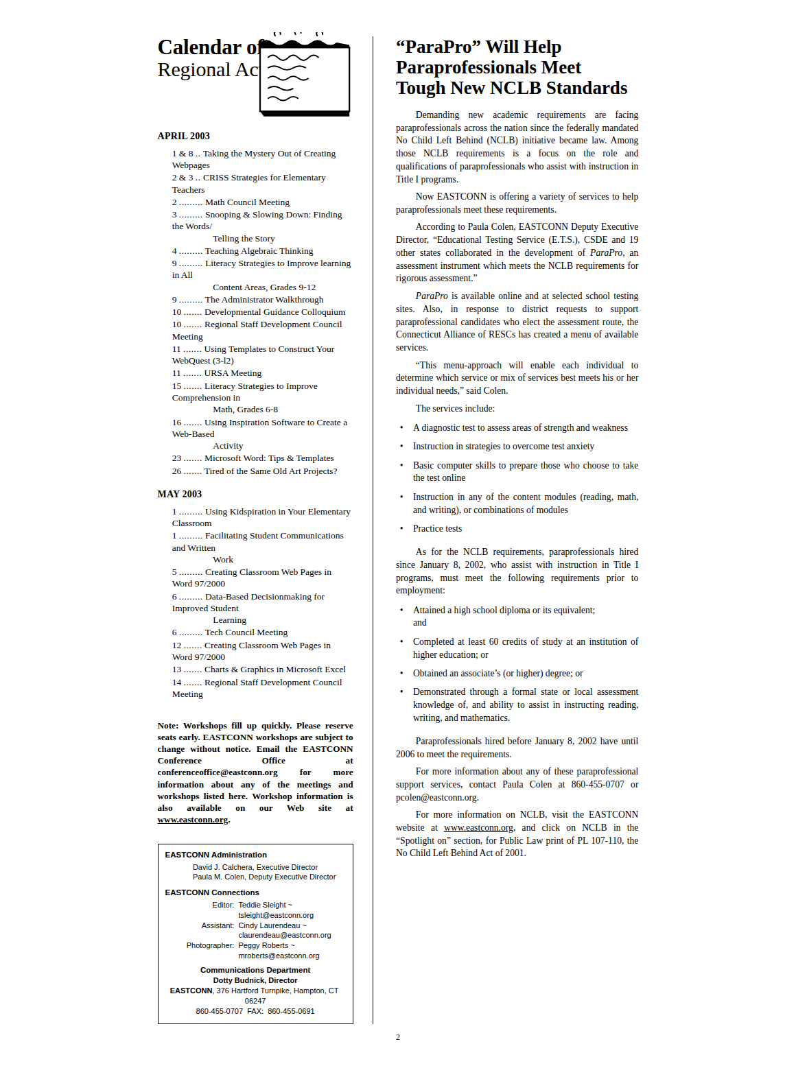Calendar ofRegional Activities
APRIL 2003
1 & 8 .. Taking the Mystery Out of Creating Webpages
2 & 3 .. CRISS Strategies for Elementary Teachers
2 ......... Math Council Meeting
3 ......... Snooping & Slowing Down: Finding the Words/Telling the Story
4 ......... Teaching Algebraic Thinking
9 ......... Literacy Strategies to Improve learning in AllContent Areas, Grades 9-12
9 ......... The Administrator Walkthrough
10 ....... Developmental Guidance Colloquium
10 ....... Regional Staff Development Council Meeting
11 ....... Using Templates to Construct Your WebQuest (3-l2)
11 ....... URSA Meeting
15 ....... Literacy Strategies to Improve Comprehension inMath, Grades 6-8
16 ....... Using Inspiration Software to Create a Web-BasedActivity
23 ....... Microsoft Word: Tips & Templates
26 ....... Tired of the Same Old Art Projects?
MAY 2003
1 ......... Using Kidspiration in Your Elementary Classroom
1 ......... Facilitating Student Communications and WrittenWork
5 ......... Creating Classroom Web Pages in Word 97/2000
6 ......... Data-Based Decisionmaking for Improved StudentLearning
6 ......... Tech Council Meeting
12 ....... Creating Classroom Web Pages in Word 97/2000
13 ....... Charts & Graphics in Microsoft Excel
14 ....... Regional Staff Development Council Meeting
Note: Workshops fill up quickly. Please reserve seats early. EASTCONN workshops are subject to change without notice. Email the EASTCONN Conference Office at conferenceoffice@eastconn.org for more information about any of the meetings and workshops listed here. Workshop information is also available on our Web site at www.eastconn.org.
EASTCONN Administration
David J. Calchera, Executive Director
Paula M. Colen, Deputy Executive Director
EASTCONN Connections
Editor: Teddie Sleight ~ tsleight@eastconn.org
Assistant: Cindy Laurendeau ~ claurendeau@eastconn.org
Photographer: Peggy Roberts ~ mroberts@eastconn.org
Communications Department
Dotty Budnick, Director
EASTCONN, 376 Hartford Turnpike, Hampton, CT 06247
860-455-0707 FAX: 860-455-0691
“ParaPro” Will Help
Paraprofessionals Meet
Tough New NCLB Standards
Demanding new academic requirements are facing paraprofessionals across the nation since the federally mandated No Child Left Behind (NCLB) initiative became law. Among those NCLB requirements is a focus on the role and qualifications of paraprofessionals who assist with instruction in Title I programs.
Now EASTCONN is offering a variety of services to help paraprofessionals meet these requirements.
According to Paula Colen, EASTCONN Deputy Executive Director, “Educational Testing Service (E.T.S.), CSDE and 19 other states collaborated in the development of ParaPro, an assessment instrument which meets the NCLB requirements for rigorous assessment.”
ParaPro is available online and at selected school testing sites. Also, in response to district requests to support paraprofessional candidates who elect the assessment route, the Connecticut Alliance of RESCs has created a menu of available services.
“This menu-approach will enable each individual to determine which service or mix of services best meets his or her individual needs,” said Colen.
The services include:
A diagnostic test to assess areas of strength and weakness
Instruction in strategies to overcome test anxiety
Basic computer skills to prepare those who choose to take the test online
Instruction in any of the content modules (reading, math, and writing), or combinations of modules
Practice tests
As for the NCLB requirements, paraprofessionals hired since January 8, 2002, who assist with instruction in Title I programs, must meet the following requirements prior to employment:
Attained a high school diploma or its equivalent;
and
Completed at least 60 credits of study at an institution of higher education; or
Obtained an associate’s (or higher) degree; or
Demonstrated through a formal state or local assessment knowledge of, and ability to assist in instructing reading, writing, and mathematics.
Paraprofessionals hired before January 8, 2002 have until 2006 to meet the requirements.
For more information about any of these paraprofessional support services, contact Paula Colen at 860-455-0707 or pcolen@eastconn.org.
For more information on NCLB, visit the EASTCONN website at www.eastconn.org, and click on NCLB in the “Spotlight on” section, for Public Law print of PL 107-110, the No Child Left Behind Act of 2001.
2